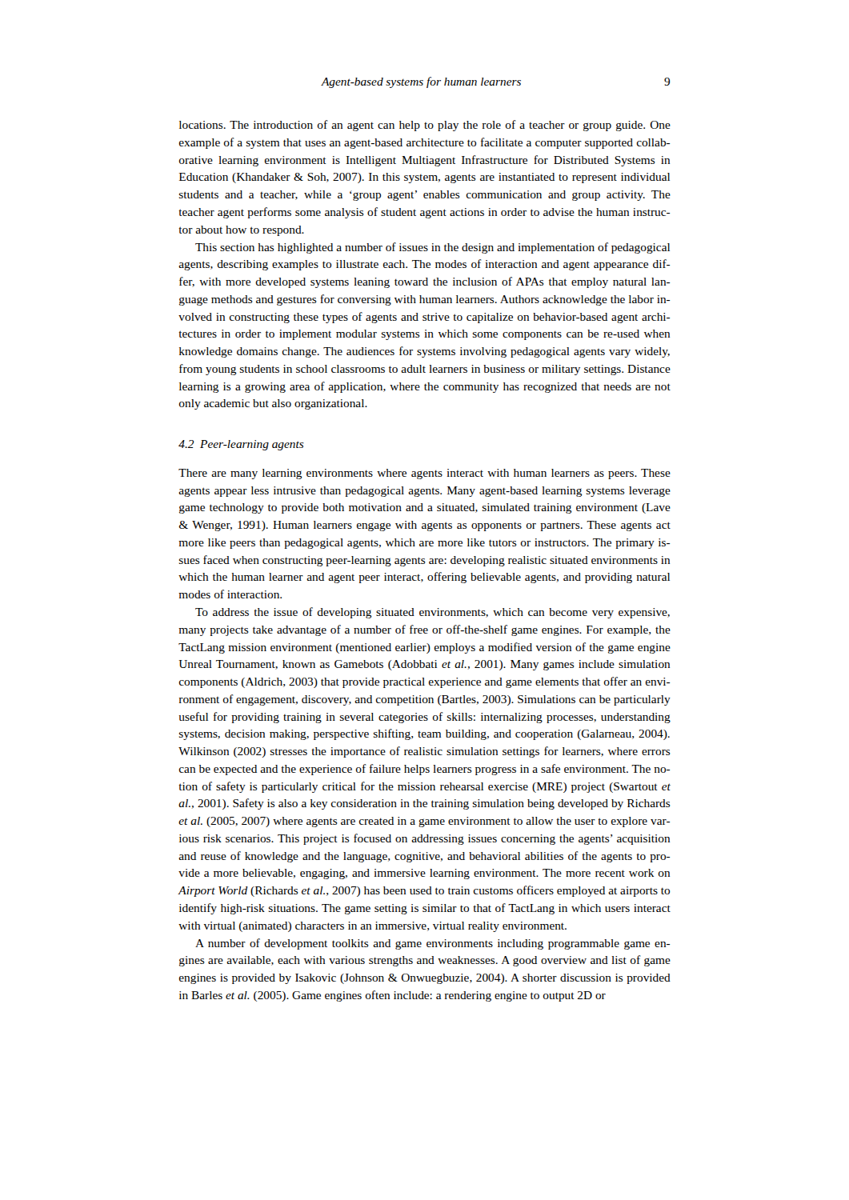Agent-based systems for human learners 9
locations. The introduction of an agent can help to play the role of a teacher or group guide. One example of a system that uses an agent-based architecture to facilitate a computer supported collaborative learning environment is Intelligent Multiagent Infrastructure for Distributed Systems in Education (Khandaker & Soh, 2007). In this system, agents are instantiated to represent individual students and a teacher, while a ‘group agent’ enables communication and group activity. The teacher agent performs some analysis of student agent actions in order to advise the human instructor about how to respond.
This section has highlighted a number of issues in the design and implementation of pedagogical agents, describing examples to illustrate each. The modes of interaction and agent appearance differ, with more developed systems leaning toward the inclusion of APAs that employ natural language methods and gestures for conversing with human learners. Authors acknowledge the labor involved in constructing these types of agents and strive to capitalize on behavior-based agent architectures in order to implement modular systems in which some components can be re-used when knowledge domains change. The audiences for systems involving pedagogical agents vary widely, from young students in school classrooms to adult learners in business or military settings. Distance learning is a growing area of application, where the community has recognized that needs are not only academic but also organizational.
4.2 Peer-learning agents
There are many learning environments where agents interact with human learners as peers. These agents appear less intrusive than pedagogical agents. Many agent-based learning systems leverage game technology to provide both motivation and a situated, simulated training environment (Lave & Wenger, 1991). Human learners engage with agents as opponents or partners. These agents act more like peers than pedagogical agents, which are more like tutors or instructors. The primary issues faced when constructing peer-learning agents are: developing realistic situated environments in which the human learner and agent peer interact, offering believable agents, and providing natural modes of interaction.
To address the issue of developing situated environments, which can become very expensive, many projects take advantage of a number of free or off-the-shelf game engines. For example, the TactLang mission environment (mentioned earlier) employs a modified version of the game engine Unreal Tournament, known as Gamebots (Adobbati et al., 2001). Many games include simulation components (Aldrich, 2003) that provide practical experience and game elements that offer an environment of engagement, discovery, and competition (Bartles, 2003). Simulations can be particularly useful for providing training in several categories of skills: internalizing processes, understanding systems, decision making, perspective shifting, team building, and cooperation (Galarneau, 2004). Wilkinson (2002) stresses the importance of realistic simulation settings for learners, where errors can be expected and the experience of failure helps learners progress in a safe environment. The notion of safety is particularly critical for the mission rehearsal exercise (MRE) project (Swartout et al., 2001). Safety is also a key consideration in the training simulation being developed by Richards et al. (2005, 2007) where agents are created in a game environment to allow the user to explore various risk scenarios. This project is focused on addressing issues concerning the agents’ acquisition and reuse of knowledge and the language, cognitive, and behavioral abilities of the agents to provide a more believable, engaging, and immersive learning environment. The more recent work on Airport World (Richards et al., 2007) has been used to train customs officers employed at airports to identify high-risk situations. The game setting is similar to that of TactLang in which users interact with virtual (animated) characters in an immersive, virtual reality environment.
A number of development toolkits and game environments including programmable game engines are available, each with various strengths and weaknesses. A good overview and list of game engines is provided by Isakovic (Johnson & Onwuegbuzie, 2004). A shorter discussion is provided in Barles et al. (2005). Game engines often include: a rendering engine to output 2D or